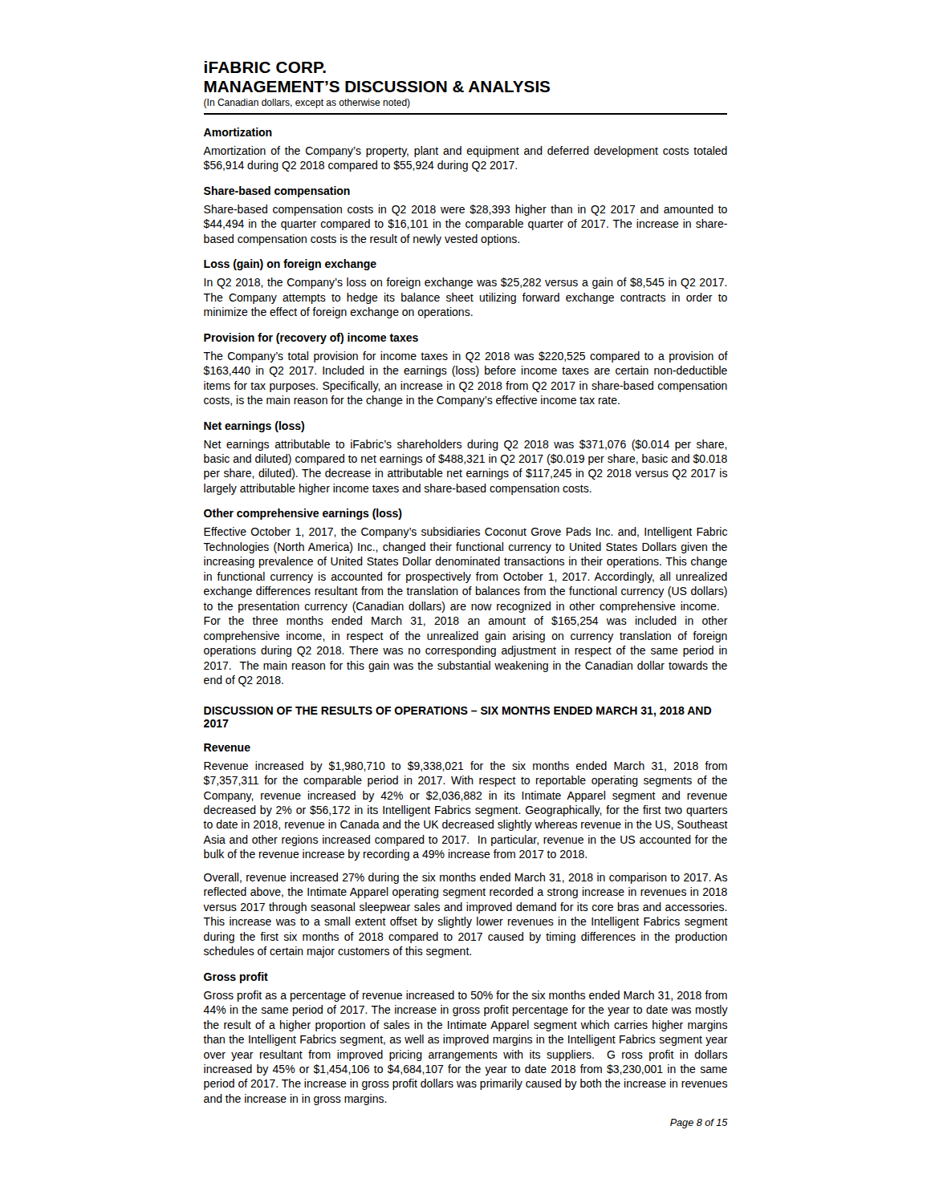iFABRIC CORP.
MANAGEMENT’S DISCUSSION & ANALYSIS
(In Canadian dollars, except as otherwise noted)
Amortization
Amortization of the Company’s property, plant and equipment and deferred development costs totaled $56,914 during Q2 2018 compared to $55,924 during Q2 2017.
Share-based compensation
Share-based compensation costs in Q2 2018 were $28,393 higher than in Q2 2017 and amounted to $44,494 in the quarter compared to $16,101 in the comparable quarter of 2017. The increase in share-based compensation costs is the result of newly vested options.
Loss (gain) on foreign exchange
In Q2 2018, the Company’s loss on foreign exchange was $25,282 versus a gain of $8,545 in Q2 2017. The Company attempts to hedge its balance sheet utilizing forward exchange contracts in order to minimize the effect of foreign exchange on operations.
Provision for (recovery of) income taxes
The Company’s total provision for income taxes in Q2 2018 was $220,525 compared to a provision of $163,440 in Q2 2017. Included in the earnings (loss) before income taxes are certain non-deductible items for tax purposes. Specifically, an increase in Q2 2018 from Q2 2017 in share-based compensation costs, is the main reason for the change in the Company’s effective income tax rate.
Net earnings (loss)
Net earnings attributable to iFabric’s shareholders during Q2 2018 was $371,076 ($0.014 per share, basic and diluted) compared to net earnings of $488,321 in Q2 2017 ($0.019 per share, basic and $0.018 per share, diluted). The decrease in attributable net earnings of $117,245 in Q2 2018 versus Q2 2017 is largely attributable higher income taxes and share-based compensation costs.
Other comprehensive earnings (loss)
Effective October 1, 2017, the Company’s subsidiaries Coconut Grove Pads Inc. and, Intelligent Fabric Technologies (North America) Inc., changed their functional currency to United States Dollars given the increasing prevalence of United States Dollar denominated transactions in their operations. This change in functional currency is accounted for prospectively from October 1, 2017. Accordingly, all unrealized exchange differences resultant from the translation of balances from the functional currency (US dollars) to the presentation currency (Canadian dollars) are now recognized in other comprehensive income. For the three months ended March 31, 2018 an amount of $165,254 was included in other comprehensive income, in respect of the unrealized gain arising on currency translation of foreign operations during Q2 2018. There was no corresponding adjustment in respect of the same period in 2017. The main reason for this gain was the substantial weakening in the Canadian dollar towards the end of Q2 2018.
DISCUSSION OF THE RESULTS OF OPERATIONS – SIX MONTHS ENDED MARCH 31, 2018 AND 2017
Revenue
Revenue increased by $1,980,710 to $9,338,021 for the six months ended March 31, 2018 from $7,357,311 for the comparable period in 2017. With respect to reportable operating segments of the Company, revenue increased by 42% or $2,036,882 in its Intimate Apparel segment and revenue decreased by 2% or $56,172 in its Intelligent Fabrics segment. Geographically, for the first two quarters to date in 2018, revenue in Canada and the UK decreased slightly whereas revenue in the US, Southeast Asia and other regions increased compared to 2017. In particular, revenue in the US accounted for the bulk of the revenue increase by recording a 49% increase from 2017 to 2018.
Overall, revenue increased 27% during the six months ended March 31, 2018 in comparison to 2017. As reflected above, the Intimate Apparel operating segment recorded a strong increase in revenues in 2018 versus 2017 through seasonal sleepwear sales and improved demand for its core bras and accessories. This increase was to a small extent offset by slightly lower revenues in the Intelligent Fabrics segment during the first six months of 2018 compared to 2017 caused by timing differences in the production schedules of certain major customers of this segment.
Gross profit
Gross profit as a percentage of revenue increased to 50% for the six months ended March 31, 2018 from 44% in the same period of 2017. The increase in gross profit percentage for the year to date was mostly the result of a higher proportion of sales in the Intimate Apparel segment which carries higher margins than the Intelligent Fabrics segment, as well as improved margins in the Intelligent Fabrics segment year over year resultant from improved pricing arrangements with its suppliers. G ross profit in dollars increased by 45% or $1,454,106 to $4,684,107 for the year to date 2018 from $3,230,001 in the same period of 2017. The increase in gross profit dollars was primarily caused by both the increase in revenues and the increase in in gross margins.
Page 8 of 15